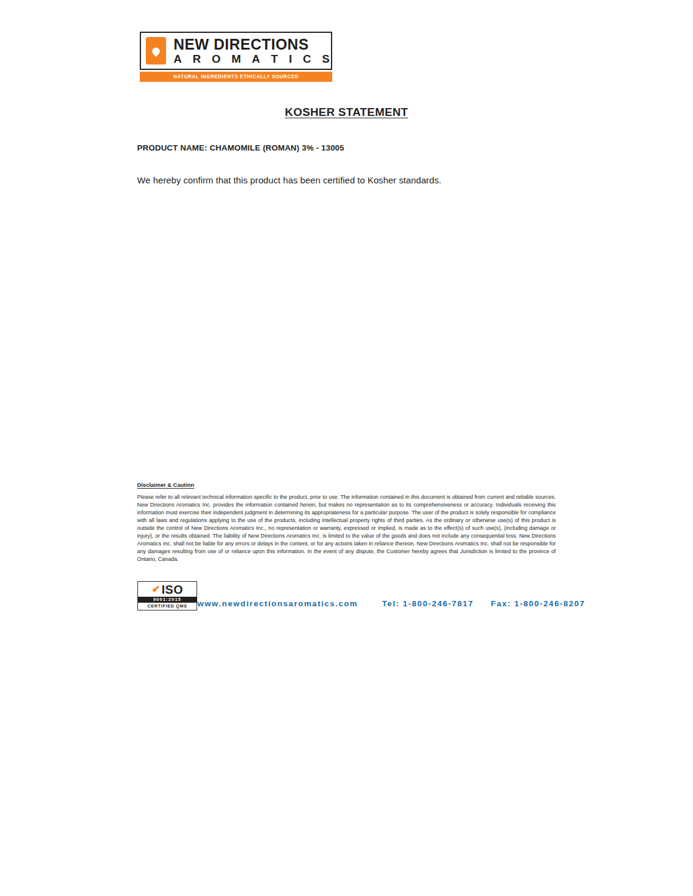NEW DIRECTIONS
A R O M A T I C S
NATURAL INGREDIENTS ETHICALLY SOURCED
KOSHER STATEMENT
PRODUCT NAME: CHAMOMILE (ROMAN) 3% - 13005
We hereby confirm that this product has been certified to Kosher standards.
Disclaimer & Caution
Please refer to all relevant technical information specific to the product, prior to use. The information contained in this document is obtained from current and reliable sources. New Directions Aromatics Inc. provides the information contained herein, but makes no representation as to its comprehensiveness or accuracy. Individuals receiving this information must exercise their independent judgment in determining its appropriateness for a particular purpose. The user of the product is solely responsible for compliance with all laws and regulations applying to the use of the products, including intellectual property rights of third parties. As the ordinary or otherwise use(s) of this product is outside the control of New Directions Aromatics Inc., no representation or warranty, expressed or implied, is made as to the effect(s) of such use(s), (including damage or injury), or the results obtained. The liability of New Directions Aromatics Inc. is limited to the value of the goods and does not include any consequential loss. New Directions Aromatics Inc. shall not be liable for any errors or delays in the content, or for any actions taken in reliance thereon. New Directions Aromatics Inc. shall not be responsible for any damages resulting from use of or reliance upon this information. In the event of any dispute, the Customer hereby agrees that Jurisdiction is limited to the province of Ontario, Canada.
✔ISO
9001:2015
CERTIFIED QMS
www.newdirectionsaromatics.com Tel: 1-800-246-7817 Fax: 1-800-246-8207